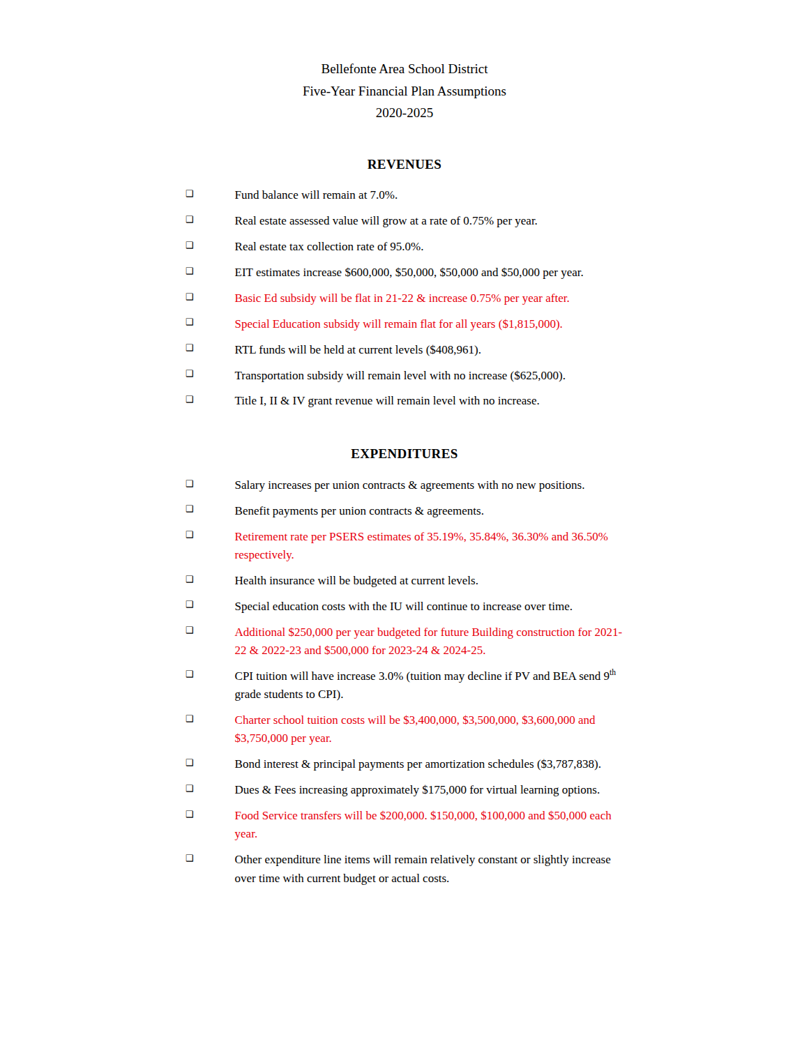Bellefonte Area School District
Five-Year Financial Plan Assumptions
2020-2025
REVENUES
Fund balance will remain at 7.0%.
Real estate assessed value will grow at a rate of 0.75% per year.
Real estate tax collection rate of 95.0%.
EIT estimates increase $600,000, $50,000, $50,000 and $50,000 per year.
Basic Ed subsidy will be flat in 21-22 & increase 0.75% per year after.
Special Education subsidy will remain flat for all years ($1,815,000).
RTL funds will be held at current levels ($408,961).
Transportation subsidy will remain level with no increase ($625,000).
Title I, II & IV grant revenue will remain level with no increase.
EXPENDITURES
Salary increases per union contracts & agreements with no new positions.
Benefit payments per union contracts & agreements.
Retirement rate per PSERS estimates of 35.19%, 35.84%, 36.30% and 36.50% respectively.
Health insurance will be budgeted at current levels.
Special education costs with the IU will continue to increase over time.
Additional $250,000 per year budgeted for future Building construction for 2021-22 & 2022-23 and $500,000 for 2023-24 & 2024-25.
CPI tuition will have increase 3.0% (tuition may decline if PV and BEA send 9th grade students to CPI).
Charter school tuition costs will be $3,400,000, $3,500,000, $3,600,000 and $3,750,000 per year.
Bond interest & principal payments per amortization schedules ($3,787,838).
Dues & Fees increasing approximately $175,000 for virtual learning options.
Food Service transfers will be $200,000. $150,000, $100,000 and $50,000 each year.
Other expenditure line items will remain relatively constant or slightly increase over time with current budget or actual costs.